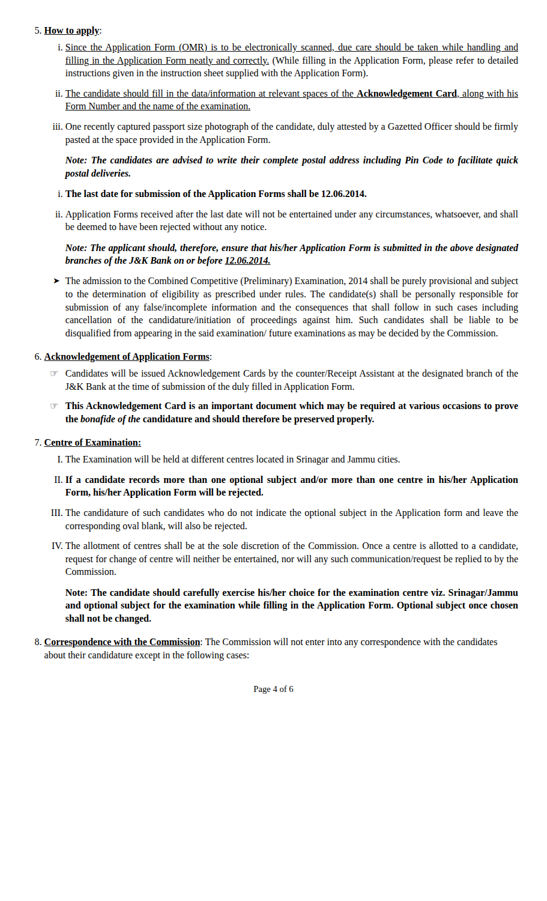How to apply:
Since the Application Form (OMR) is to be electronically scanned, due care should be taken while handling and filling in the Application Form neatly and correctly. (While filling in the Application Form, please refer to detailed instructions given in the instruction sheet supplied with the Application Form).
The candidate should fill in the data/information at relevant spaces of the Acknowledgement Card, along with his Form Number and the name of the examination.
One recently captured passport size photograph of the candidate, duly attested by a Gazetted Officer should be firmly pasted at the space provided in the Application Form.
Note: The candidates are advised to write their complete postal address including Pin Code to facilitate quick postal deliveries.
The last date for submission of the Application Forms shall be 12.06.2014.
Application Forms received after the last date will not be entertained under any circumstances, whatsoever, and shall be deemed to have been rejected without any notice.
Note: The applicant should, therefore, ensure that his/her Application Form is submitted in the above designated branches of the J&K Bank on or before 12.06.2014.
The admission to the Combined Competitive (Preliminary) Examination, 2014 shall be purely provisional and subject to the determination of eligibility as prescribed under rules. The candidate(s) shall be personally responsible for submission of any false/incomplete information and the consequences that shall follow in such cases including cancellation of the candidature/initiation of proceedings against him. Such candidates shall be liable to be disqualified from appearing in the said examination/ future examinations as may be decided by the Commission.
Acknowledgement of Application Forms:
Candidates will be issued Acknowledgement Cards by the counter/Receipt Assistant at the designated branch of the J&K Bank at the time of submission of the duly filled in Application Form.
This Acknowledgement Card is an important document which may be required at various occasions to prove the bonafide of the candidature and should therefore be preserved properly.
Centre of Examination:
The Examination will be held at different centres located in Srinagar and Jammu cities.
If a candidate records more than one optional subject and/or more than one centre in his/her Application Form, his/her Application Form will be rejected.
The candidature of such candidates who do not indicate the optional subject in the Application form and leave the corresponding oval blank, will also be rejected.
The allotment of centres shall be at the sole discretion of the Commission. Once a centre is allotted to a candidate, request for change of centre will neither be entertained, nor will any such communication/request be replied to by the Commission.
Note: The candidate should carefully exercise his/her choice for the examination centre viz. Srinagar/Jammu and optional subject for the examination while filling in the Application Form. Optional subject once chosen shall not be changed.
Correspondence with the Commission: The Commission will not enter into any correspondence with the candidates about their candidature except in the following cases:
Page 4 of 6